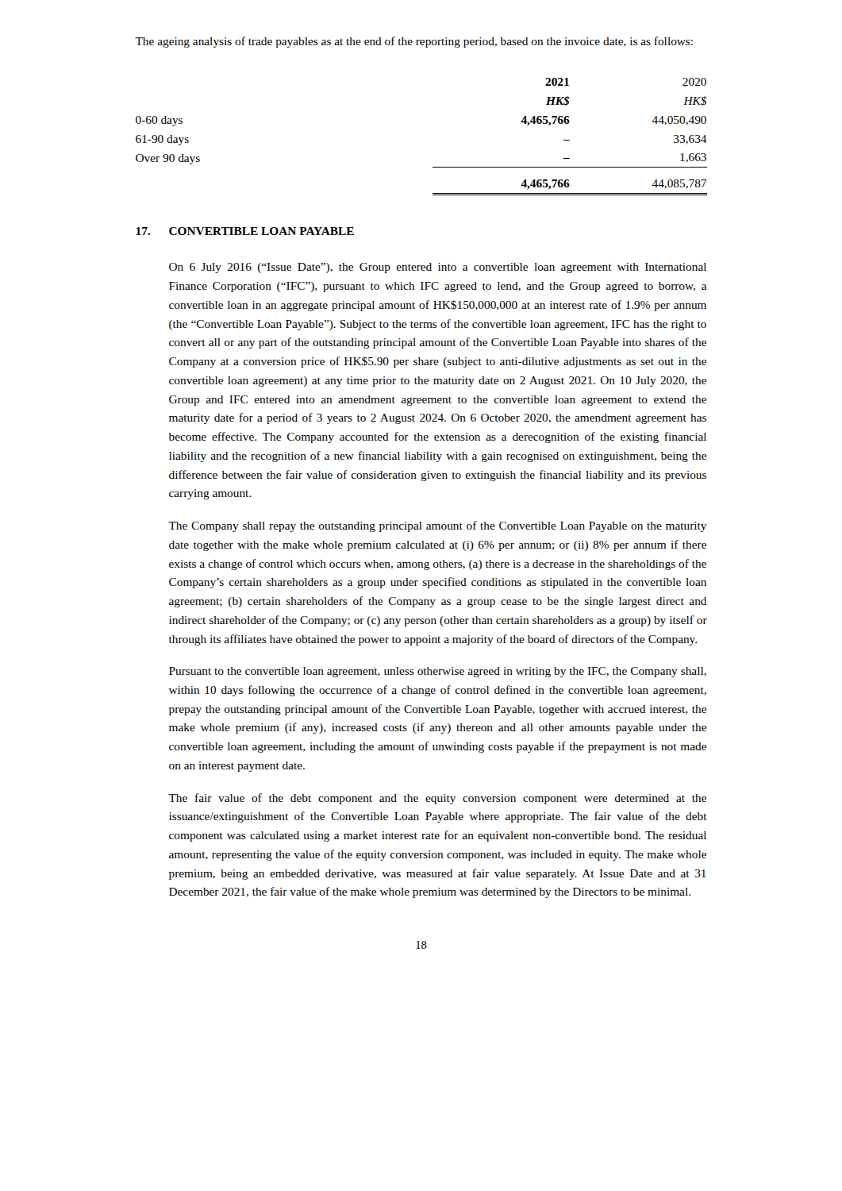The ageing analysis of trade payables as at the end of the reporting period, based on the invoice date, is as follows:
| | 2021 | 2020 |
| --- | --- | --- |
| | HK$ | HK$ |
| 0-60 days | 4,465,766 | 44,050,490 |
| 61-90 days | – | 33,634 |
| Over 90 days | – | 1,663 |
| | 4,465,766 | 44,085,787 |
17.
CONVERTIBLE LOAN PAYABLE
On 6 July 2016 (“Issue Date”), the Group entered into a convertible loan agreement with International Finance Corporation (“IFC”), pursuant to which IFC agreed to lend, and the Group agreed to borrow, a convertible loan in an aggregate principal amount of HK$150,000,000 at an interest rate of 1.9% per annum (the “Convertible Loan Payable”). Subject to the terms of the convertible loan agreement, IFC has the right to convert all or any part of the outstanding principal amount of the Convertible Loan Payable into shares of the Company at a conversion price of HK$5.90 per share (subject to anti-dilutive adjustments as set out in the convertible loan agreement) at any time prior to the maturity date on 2 August 2021. On 10 July 2020, the Group and IFC entered into an amendment agreement to the convertible loan agreement to extend the maturity date for a period of 3 years to 2 August 2024. On 6 October 2020, the amendment agreement has become effective. The Company accounted for the extension as a derecognition of the existing financial liability and the recognition of a new financial liability with a gain recognised on extinguishment, being the difference between the fair value of consideration given to extinguish the financial liability and its previous carrying amount.
The Company shall repay the outstanding principal amount of the Convertible Loan Payable on the maturity date together with the make whole premium calculated at (i) 6% per annum; or (ii) 8% per annum if there exists a change of control which occurs when, among others, (a) there is a decrease in the shareholdings of the Company’s certain shareholders as a group under specified conditions as stipulated in the convertible loan agreement; (b) certain shareholders of the Company as a group cease to be the single largest direct and indirect shareholder of the Company; or (c) any person (other than certain shareholders as a group) by itself or through its affiliates have obtained the power to appoint a majority of the board of directors of the Company.
Pursuant to the convertible loan agreement, unless otherwise agreed in writing by the IFC, the Company shall, within 10 days following the occurrence of a change of control defined in the convertible loan agreement, prepay the outstanding principal amount of the Convertible Loan Payable, together with accrued interest, the make whole premium (if any), increased costs (if any) thereon and all other amounts payable under the convertible loan agreement, including the amount of unwinding costs payable if the prepayment is not made on an interest payment date.
The fair value of the debt component and the equity conversion component were determined at the issuance/extinguishment of the Convertible Loan Payable where appropriate. The fair value of the debt component was calculated using a market interest rate for an equivalent non-convertible bond. The residual amount, representing the value of the equity conversion component, was included in equity. The make whole premium, being an embedded derivative, was measured at fair value separately. At Issue Date and at 31 December 2021, the fair value of the make whole premium was determined by the Directors to be minimal.
18